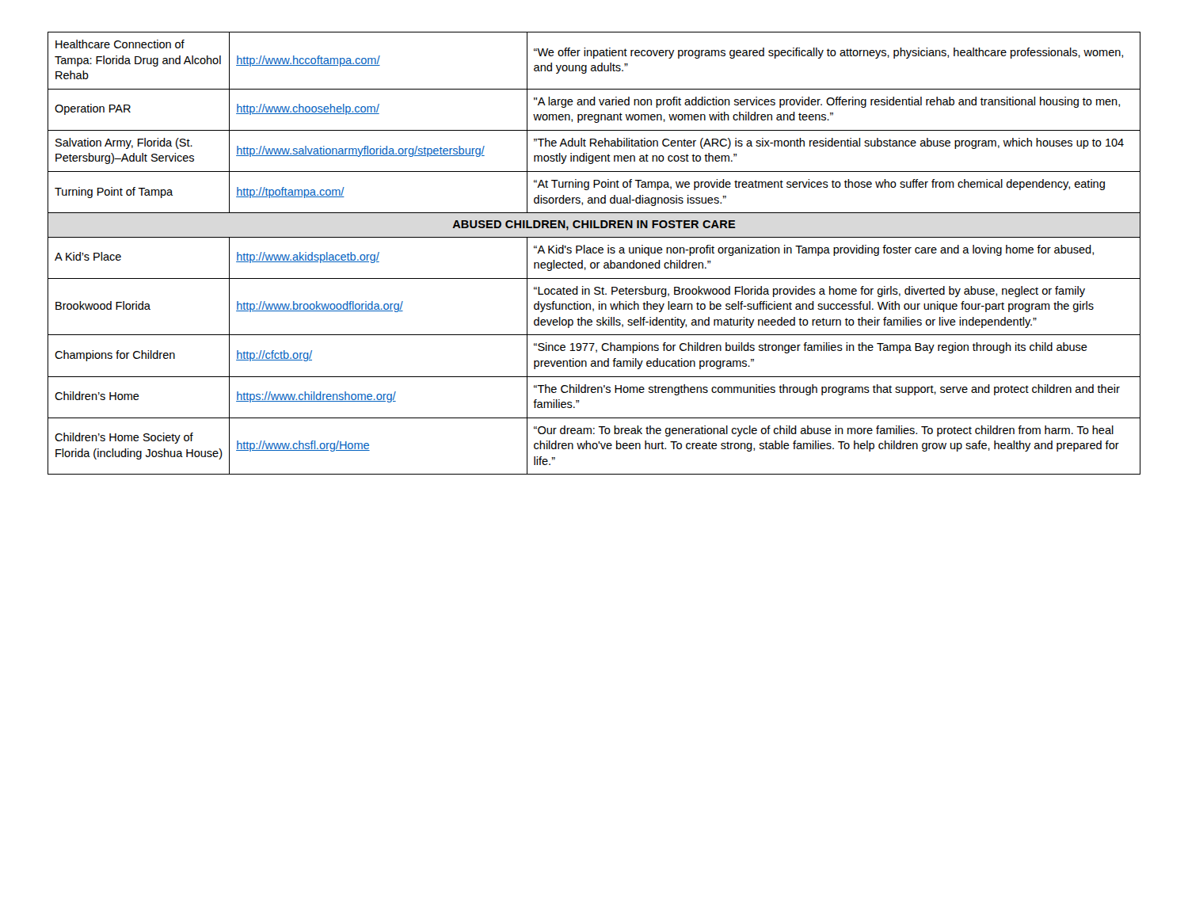| Healthcare Connection of Tampa: Florida Drug and Alcohol Rehab | http://www.hccoftampa.com/ | “We offer inpatient recovery programs geared specifically to attorneys, physicians, healthcare professionals, women, and young adults.” |
| Operation PAR | http://www.choosehelp.com/ | "A large and varied non profit addiction services provider. Offering residential rehab and transitional housing to men, women, pregnant women, women with children and teens.” |
| Salvation Army, Florida (St. Petersburg)–Adult Services | http://www.salvationarmyflorida.org/stpetersburg/ | ”The Adult Rehabilitation Center (ARC) is a six-month residential substance abuse program, which houses up to 104 mostly indigent men at no cost to them.” |
| Turning Point of Tampa | http://tpoftampa.com/ | “At Turning Point of Tampa, we provide treatment services to those who suffer from chemical dependency, eating disorders, and dual-diagnosis issues.” |
| ABUSED CHILDREN, CHILDREN IN FOSTER CARE |
| A Kid’s Place | http://www.akidsplacetb.org/ | “A Kid's Place is a unique non-profit organization in Tampa providing foster care and a loving home for abused, neglected, or abandoned children.” |
| Brookwood Florida | http://www.brookwoodflorida.org/ | “Located in St. Petersburg, Brookwood Florida provides a home for girls, diverted by abuse, neglect or family dysfunction, in which they learn to be self-sufficient and successful. With our unique four-part program the girls develop the skills, self-identity, and maturity needed to return to their families or live independently.” |
| Champions for Children | http://cfctb.org/ | “Since 1977, Champions for Children builds stronger families in the Tampa Bay region through its child abuse prevention and family education programs.” |
| Children’s Home | https://www.childrenshome.org/ | “The Children's Home strengthens communities through programs that support, serve and protect children and their families.” |
| Children’s Home Society of Florida (including Joshua House) | http://www.chsfl.org/Home | “Our dream: To break the generational cycle of child abuse in more families. To protect children from harm. To heal children who've been hurt. To create strong, stable families. To help children grow up safe, healthy and prepared for life.” |